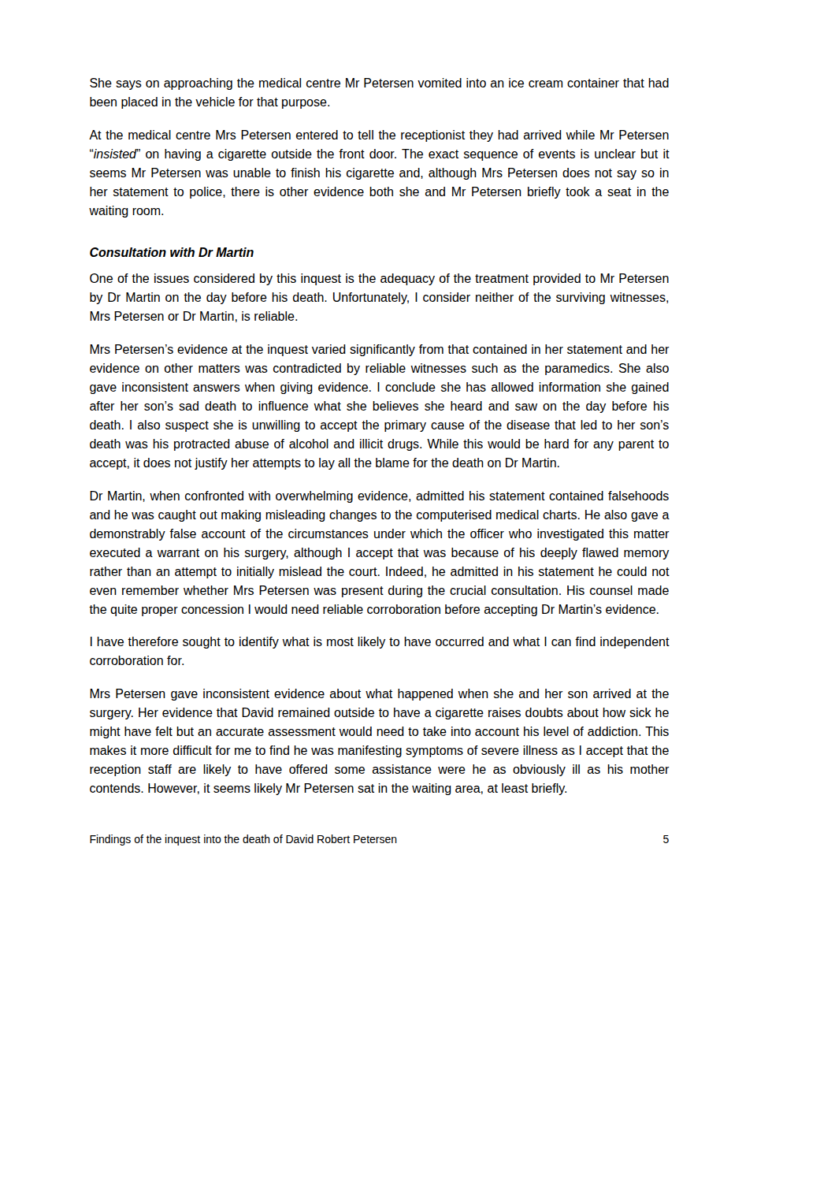She says on approaching the medical centre Mr Petersen vomited into an ice cream container that had been placed in the vehicle for that purpose.
At the medical centre Mrs Petersen entered to tell the receptionist they had arrived while Mr Petersen “insisted” on having a cigarette outside the front door. The exact sequence of events is unclear but it seems Mr Petersen was unable to finish his cigarette and, although Mrs Petersen does not say so in her statement to police, there is other evidence both she and Mr Petersen briefly took a seat in the waiting room.
Consultation with Dr Martin
One of the issues considered by this inquest is the adequacy of the treatment provided to Mr Petersen by Dr Martin on the day before his death. Unfortunately, I consider neither of the surviving witnesses, Mrs Petersen or Dr Martin, is reliable.
Mrs Petersen’s evidence at the inquest varied significantly from that contained in her statement and her evidence on other matters was contradicted by reliable witnesses such as the paramedics. She also gave inconsistent answers when giving evidence. I conclude she has allowed information she gained after her son’s sad death to influence what she believes she heard and saw on the day before his death. I also suspect she is unwilling to accept the primary cause of the disease that led to her son’s death was his protracted abuse of alcohol and illicit drugs. While this would be hard for any parent to accept, it does not justify her attempts to lay all the blame for the death on Dr Martin.
Dr Martin, when confronted with overwhelming evidence, admitted his statement contained falsehoods and he was caught out making misleading changes to the computerised medical charts. He also gave a demonstrably false account of the circumstances under which the officer who investigated this matter executed a warrant on his surgery, although I accept that was because of his deeply flawed memory rather than an attempt to initially mislead the court. Indeed, he admitted in his statement he could not even remember whether Mrs Petersen was present during the crucial consultation. His counsel made the quite proper concession I would need reliable corroboration before accepting Dr Martin’s evidence.
I have therefore sought to identify what is most likely to have occurred and what I can find independent corroboration for.
Mrs Petersen gave inconsistent evidence about what happened when she and her son arrived at the surgery. Her evidence that David remained outside to have a cigarette raises doubts about how sick he might have felt but an accurate assessment would need to take into account his level of addiction. This makes it more difficult for me to find he was manifesting symptoms of severe illness as I accept that the reception staff are likely to have offered some assistance were he as obviously ill as his mother contends. However, it seems likely Mr Petersen sat in the waiting area, at least briefly.
Findings of the inquest into the death of David Robert Petersen 5